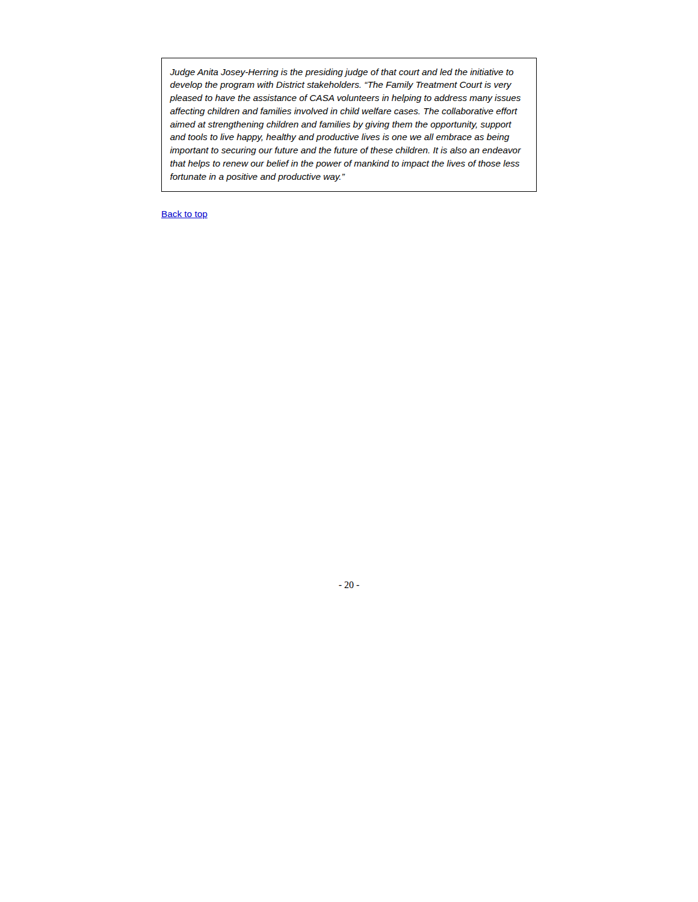Judge Anita Josey-Herring is the presiding judge of that court and led the initiative to develop the program with District stakeholders. “The Family Treatment Court is very pleased to have the assistance of CASA volunteers in helping to address many issues affecting children and families involved in child welfare cases. The collaborative effort aimed at strengthening children and families by giving them the opportunity, support and tools to live happy, healthy and productive lives is one we all embrace as being important to securing our future and the future of these children. It is also an endeavor that helps to renew our belief in the power of mankind to impact the lives of those less fortunate in a positive and productive way.”
Back to top
- 20 -